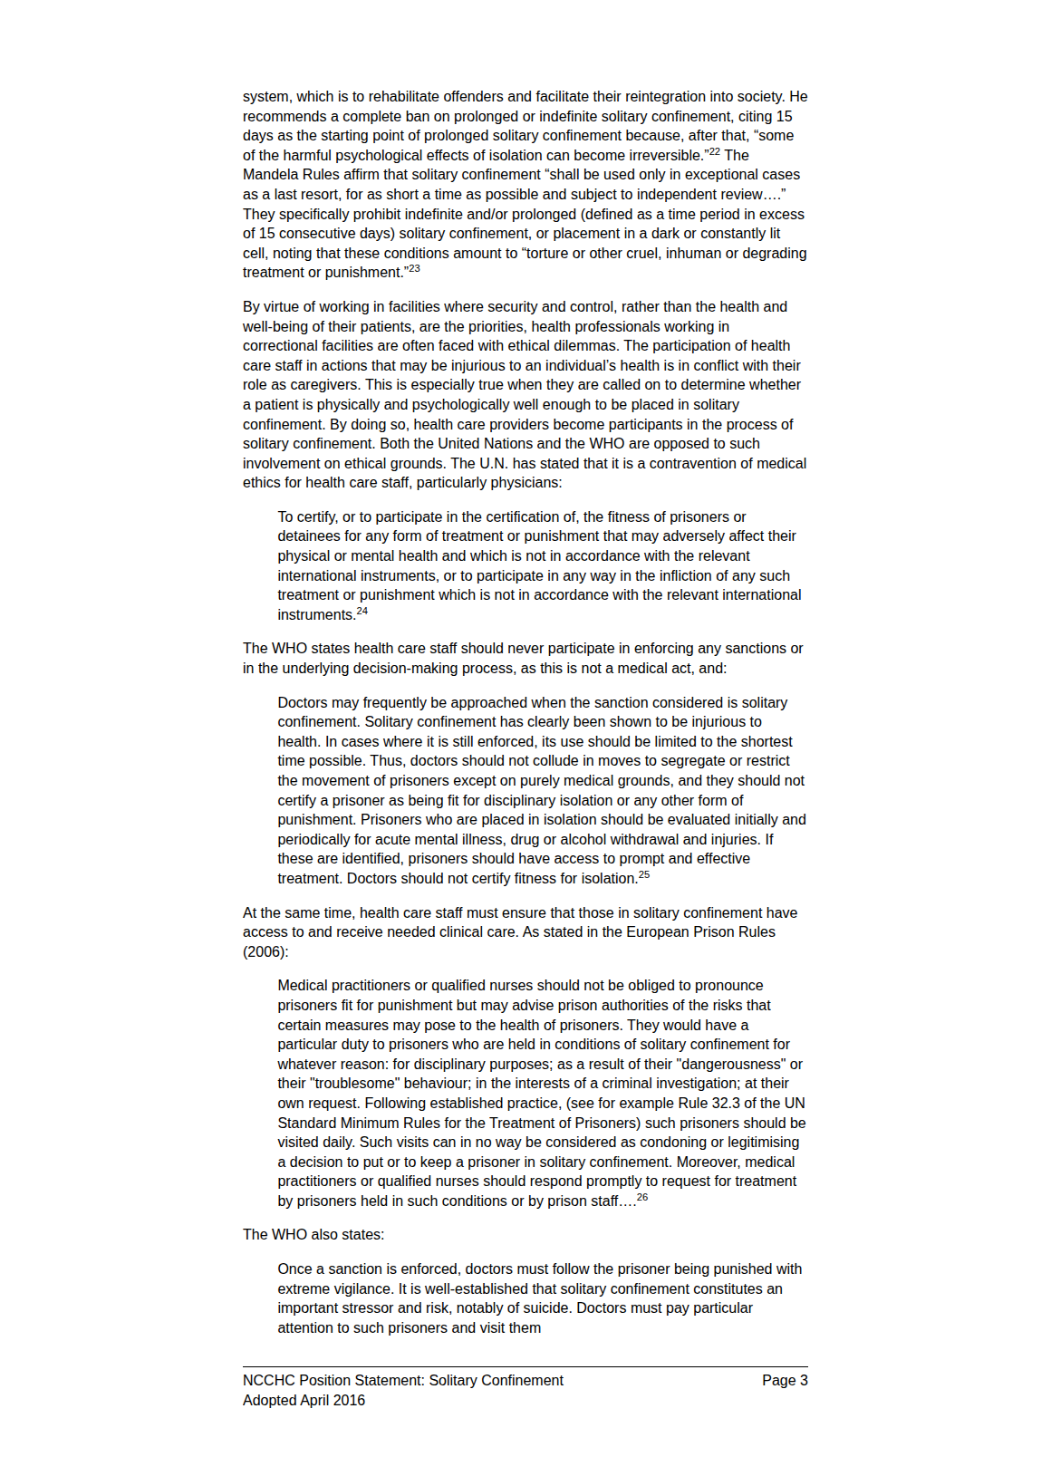system, which is to rehabilitate offenders and facilitate their reintegration into society. He recommends a complete ban on prolonged or indefinite solitary confinement, citing 15 days as the starting point of prolonged solitary confinement because, after that, “some of the harmful psychological effects of isolation can become irreversible.”22 The Mandela Rules affirm that solitary confinement “shall be used only in exceptional cases as a last resort, for as short a time as possible and subject to independent review….” They specifically prohibit indefinite and/or prolonged (defined as a time period in excess of 15 consecutive days) solitary confinement, or placement in a dark or constantly lit cell, noting that these conditions amount to “torture or other cruel, inhuman or degrading treatment or punishment.”23
By virtue of working in facilities where security and control, rather than the health and well-being of their patients, are the priorities, health professionals working in correctional facilities are often faced with ethical dilemmas. The participation of health care staff in actions that may be injurious to an individual’s health is in conflict with their role as caregivers. This is especially true when they are called on to determine whether a patient is physically and psychologically well enough to be placed in solitary confinement. By doing so, health care providers become participants in the process of solitary confinement. Both the United Nations and the WHO are opposed to such involvement on ethical grounds. The U.N. has stated that it is a contravention of medical ethics for health care staff, particularly physicians:
To certify, or to participate in the certification of, the fitness of prisoners or detainees for any form of treatment or punishment that may adversely affect their physical or mental health and which is not in accordance with the relevant international instruments, or to participate in any way in the infliction of any such treatment or punishment which is not in accordance with the relevant international instruments.24
The WHO states health care staff should never participate in enforcing any sanctions or in the underlying decision-making process, as this is not a medical act, and:
Doctors may frequently be approached when the sanction considered is solitary confinement. Solitary confinement has clearly been shown to be injurious to health. In cases where it is still enforced, its use should be limited to the shortest time possible. Thus, doctors should not collude in moves to segregate or restrict the movement of prisoners except on purely medical grounds, and they should not certify a prisoner as being fit for disciplinary isolation or any other form of punishment. Prisoners who are placed in isolation should be evaluated initially and periodically for acute mental illness, drug or alcohol withdrawal and injuries. If these are identified, prisoners should have access to prompt and effective treatment. Doctors should not certify fitness for isolation.25
At the same time, health care staff must ensure that those in solitary confinement have access to and receive needed clinical care. As stated in the European Prison Rules (2006):
Medical practitioners or qualified nurses should not be obliged to pronounce prisoners fit for punishment but may advise prison authorities of the risks that certain measures may pose to the health of prisoners. They would have a particular duty to prisoners who are held in conditions of solitary confinement for whatever reason: for disciplinary purposes; as a result of their "dangerousness" or their "troublesome" behaviour; in the interests of a criminal investigation; at their own request. Following established practice, (see for example Rule 32.3 of the UN Standard Minimum Rules for the Treatment of Prisoners) such prisoners should be visited daily. Such visits can in no way be considered as condoning or legitimising a decision to put or to keep a prisoner in solitary confinement. Moreover, medical practitioners or qualified nurses should respond promptly to request for treatment by prisoners held in such conditions or by prison staff….26
The WHO also states:
Once a sanction is enforced, doctors must follow the prisoner being punished with extreme vigilance. It is well-established that solitary confinement constitutes an important stressor and risk, notably of suicide. Doctors must pay particular attention to such prisoners and visit them
NCCHC Position Statement: Solitary Confinement
Adopted April 2016
Page 3